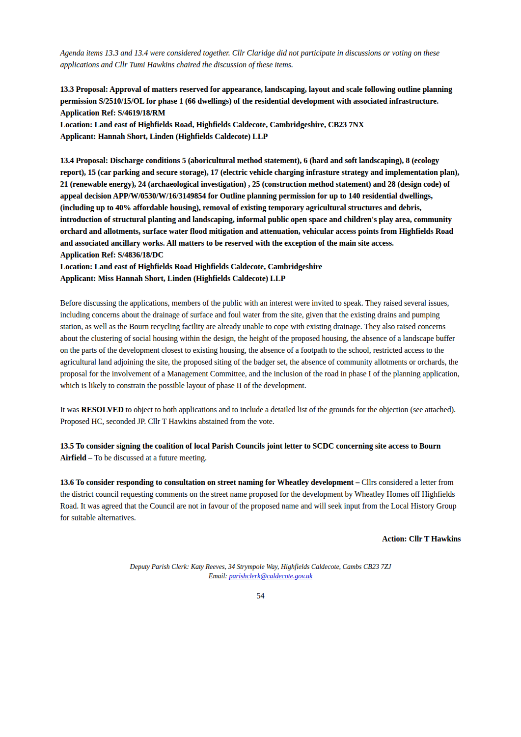Agenda items 13.3 and 13.4 were considered together. Cllr Claridge did not participate in discussions or voting on these applications and Cllr Tumi Hawkins chaired the discussion of these items.
13.3 Proposal: Approval of matters reserved for appearance, landscaping, layout and scale following outline planning permission S/2510/15/OL for phase 1 (66 dwellings) of the residential development with associated infrastructure.
Application Ref: S/4619/18/RM
Location: Land east of Highfields Road, Highfields Caldecote, Cambridgeshire, CB23 7NX
Applicant: Hannah Short, Linden (Highfields Caldecote) LLP
13.4 Proposal: Discharge conditions 5 (aboricultural method statement), 6 (hard and soft landscaping), 8 (ecology report), 15 (car parking and secure storage), 17 (electric vehicle charging infrasture strategy and implementation plan), 21 (renewable energy), 24 (archaeological investigation) , 25 (construction method statement) and 28 (design code) of appeal decision APP/W/0530/W/16/3149854 for Outline planning permission for up to 140 residential dwellings, (including up to 40% affordable housing), removal of existing temporary agricultural structures and debris, introduction of structural planting and landscaping, informal public open space and children's play area, community orchard and allotments, surface water flood mitigation and attenuation, vehicular access points from Highfields Road and associated ancillary works. All matters to be reserved with the exception of the main site access.
Application Ref: S/4836/18/DC
Location: Land east of Highfields Road Highfields Caldecote, Cambridgeshire
Applicant: Miss Hannah Short, Linden (Highfields Caldecote) LLP
Before discussing the applications, members of the public with an interest were invited to speak. They raised several issues, including concerns about the drainage of surface and foul water from the site, given that the existing drains and pumping station, as well as the Bourn recycling facility are already unable to cope with existing drainage. They also raised concerns about the clustering of social housing within the design, the height of the proposed housing, the absence of a landscape buffer on the parts of the development closest to existing housing, the absence of a footpath to the school, restricted access to the agricultural land adjoining the site, the proposed siting of the badger set, the absence of community allotments or orchards, the proposal for the involvement of a Management Committee, and the inclusion of the road in phase I of the planning application, which is likely to constrain the possible layout of phase II of the development.
It was RESOLVED to object to both applications and to include a detailed list of the grounds for the objection (see attached). Proposed HC, seconded JP. Cllr T Hawkins abstained from the vote.
13.5 To consider signing the coalition of local Parish Councils joint letter to SCDC concerning site access to Bourn Airfield – To be discussed at a future meeting.
13.6 To consider responding to consultation on street naming for Wheatley development – Cllrs considered a letter from the district council requesting comments on the street name proposed for the development by Wheatley Homes off Highfields Road. It was agreed that the Council are not in favour of the proposed name and will seek input from the Local History Group for suitable alternatives.
Action: Cllr T Hawkins
Deputy Parish Clerk: Katy Reeves, 34 Strympole Way, Highfields Caldecote, Cambs CB23 7ZJ
Email: parishclerk@caldecote.gov.uk
54